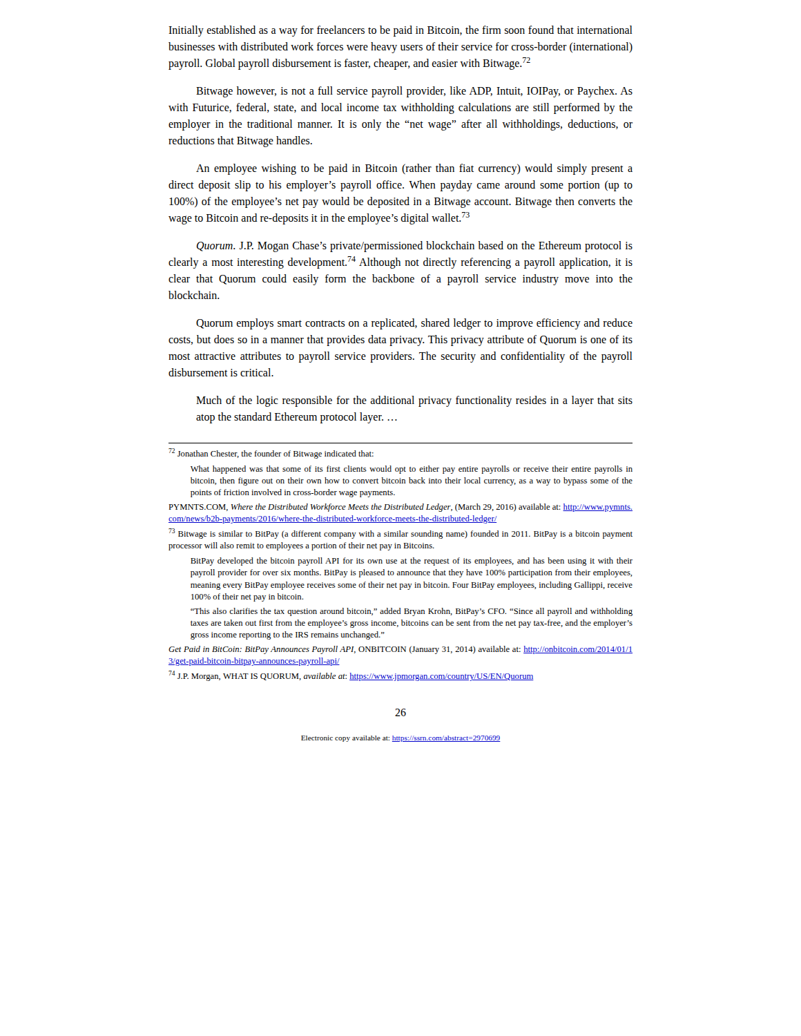Initially established as a way for freelancers to be paid in Bitcoin, the firm soon found that international businesses with distributed work forces were heavy users of their service for cross-border (international) payroll. Global payroll disbursement is faster, cheaper, and easier with Bitwage.72
Bitwage however, is not a full service payroll provider, like ADP, Intuit, IOIPay, or Paychex. As with Futurice, federal, state, and local income tax withholding calculations are still performed by the employer in the traditional manner. It is only the “net wage” after all withholdings, deductions, or reductions that Bitwage handles.
An employee wishing to be paid in Bitcoin (rather than fiat currency) would simply present a direct deposit slip to his employer’s payroll office. When payday came around some portion (up to 100%) of the employee’s net pay would be deposited in a Bitwage account. Bitwage then converts the wage to Bitcoin and re-deposits it in the employee’s digital wallet.73
Quorum. J.P. Mogan Chase’s private/permissioned blockchain based on the Ethereum protocol is clearly a most interesting development.74 Although not directly referencing a payroll application, it is clear that Quorum could easily form the backbone of a payroll service industry move into the blockchain.
Quorum employs smart contracts on a replicated, shared ledger to improve efficiency and reduce costs, but does so in a manner that provides data privacy. This privacy attribute of Quorum is one of its most attractive attributes to payroll service providers. The security and confidentiality of the payroll disbursement is critical.
Much of the logic responsible for the additional privacy functionality resides in a layer that sits atop the standard Ethereum protocol layer. …
72 Jonathan Chester, the founder of Bitwage indicated that:
What happened was that some of its first clients would opt to either pay entire payrolls or receive their entire payrolls in bitcoin, then figure out on their own how to convert bitcoin back into their local currency, as a way to bypass some of the points of friction involved in cross-border wage payments.
PYMNTS.COM, Where the Distributed Workforce Meets the Distributed Ledger, (March 29, 2016) available at: http://www.pymnts.com/news/b2b-payments/2016/where-the-distributed-workforce-meets-the-distributed-ledger/
73 Bitwage is similar to BitPay (a different company with a similar sounding name) founded in 2011. BitPay is a bitcoin payment processor will also remit to employees a portion of their net pay in Bitcoins.
BitPay developed the bitcoin payroll API for its own use at the request of its employees, and has been using it with their payroll provider for over six months. BitPay is pleased to announce that they have 100% participation from their employees, meaning every BitPay employee receives some of their net pay in bitcoin. Four BitPay employees, including Gallippi, receive 100% of their net pay in bitcoin.
“This also clarifies the tax question around bitcoin,” added Bryan Krohn, BitPay’s CFO. “Since all payroll and withholding taxes are taken out first from the employee’s gross income, bitcoins can be sent from the net pay tax-free, and the employer’s gross income reporting to the IRS remains unchanged.”
Get Paid in BitCoin: BitPay Announces Payroll API, ONBITCOIN (January 31, 2014) available at: http://onbitcoin.com/2014/01/13/get-paid-bitcoin-bitpay-announces-payroll-api/
74 J.P. Morgan, WHAT IS QUORUM, available at: https://www.jpmorgan.com/country/US/EN/Quorum
26
Electronic copy available at: https://ssrn.com/abstract=2970699